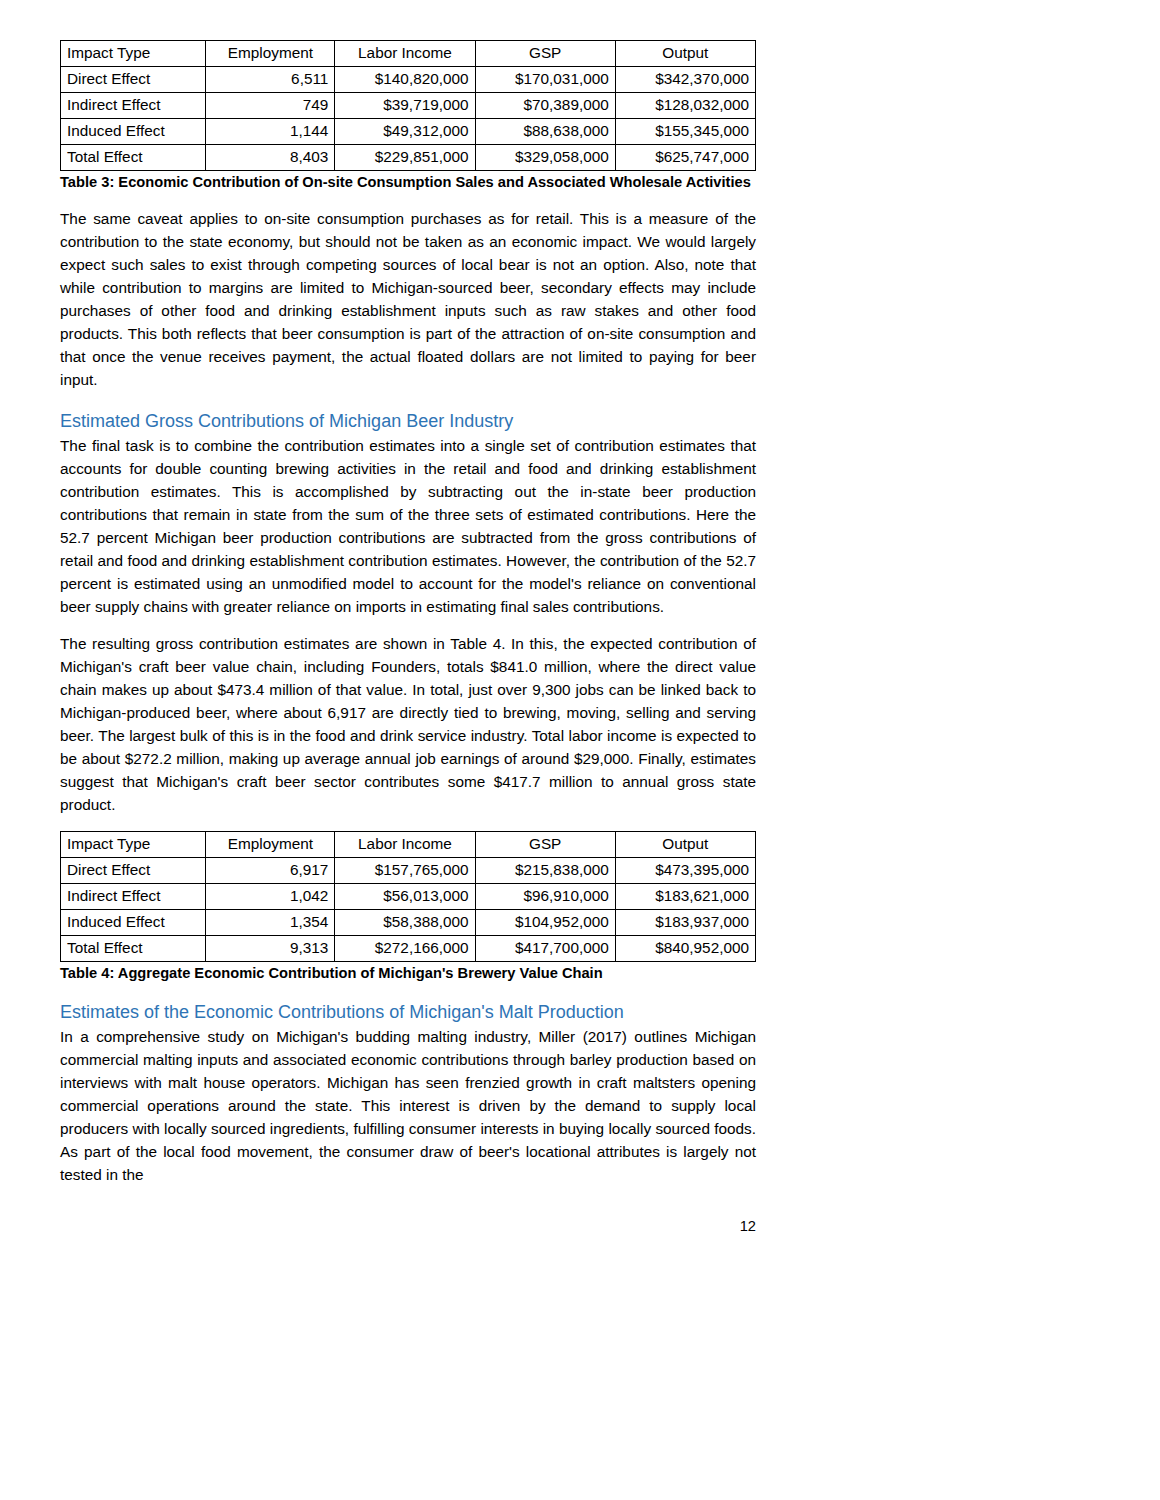| Impact Type | Employment | Labor Income | GSP | Output |
| --- | --- | --- | --- | --- |
| Direct Effect | 6,511 | $140,820,000 | $170,031,000 | $342,370,000 |
| Indirect Effect | 749 | $39,719,000 | $70,389,000 | $128,032,000 |
| Induced Effect | 1,144 | $49,312,000 | $88,638,000 | $155,345,000 |
| Total Effect | 8,403 | $229,851,000 | $329,058,000 | $625,747,000 |
Table 3: Economic Contribution of On-site Consumption Sales and Associated Wholesale Activities
The same caveat applies to on-site consumption purchases as for retail. This is a measure of the contribution to the state economy, but should not be taken as an economic impact. We would largely expect such sales to exist through competing sources of local bear is not an option. Also, note that while contribution to margins are limited to Michigan-sourced beer, secondary effects may include purchases of other food and drinking establishment inputs such as raw stakes and other food products. This both reflects that beer consumption is part of the attraction of on-site consumption and that once the venue receives payment, the actual floated dollars are not limited to paying for beer input.
Estimated Gross Contributions of Michigan Beer Industry
The final task is to combine the contribution estimates into a single set of contribution estimates that accounts for double counting brewing activities in the retail and food and drinking establishment contribution estimates. This is accomplished by subtracting out the in-state beer production contributions that remain in state from the sum of the three sets of estimated contributions. Here the 52.7 percent Michigan beer production contributions are subtracted from the gross contributions of retail and food and drinking establishment contribution estimates. However, the contribution of the 52.7 percent is estimated using an unmodified model to account for the model's reliance on conventional beer supply chains with greater reliance on imports in estimating final sales contributions.
The resulting gross contribution estimates are shown in Table 4. In this, the expected contribution of Michigan's craft beer value chain, including Founders, totals $841.0 million, where the direct value chain makes up about $473.4 million of that value. In total, just over 9,300 jobs can be linked back to Michigan-produced beer, where about 6,917 are directly tied to brewing, moving, selling and serving beer. The largest bulk of this is in the food and drink service industry. Total labor income is expected to be about $272.2 million, making up average annual job earnings of around $29,000. Finally, estimates suggest that Michigan's craft beer sector contributes some $417.7 million to annual gross state product.
| Impact Type | Employment | Labor Income | GSP | Output |
| --- | --- | --- | --- | --- |
| Direct Effect | 6,917 | $157,765,000 | $215,838,000 | $473,395,000 |
| Indirect Effect | 1,042 | $56,013,000 | $96,910,000 | $183,621,000 |
| Induced Effect | 1,354 | $58,388,000 | $104,952,000 | $183,937,000 |
| Total Effect | 9,313 | $272,166,000 | $417,700,000 | $840,952,000 |
Table 4: Aggregate Economic Contribution of Michigan's Brewery Value Chain
Estimates of the Economic Contributions of Michigan's Malt Production
In a comprehensive study on Michigan's budding malting industry, Miller (2017) outlines Michigan commercial malting inputs and associated economic contributions through barley production based on interviews with malt house operators. Michigan has seen frenzied growth in craft maltsters opening commercial operations around the state. This interest is driven by the demand to supply local producers with locally sourced ingredients, fulfilling consumer interests in buying locally sourced foods. As part of the local food movement, the consumer draw of beer's locational attributes is largely not tested in the
12